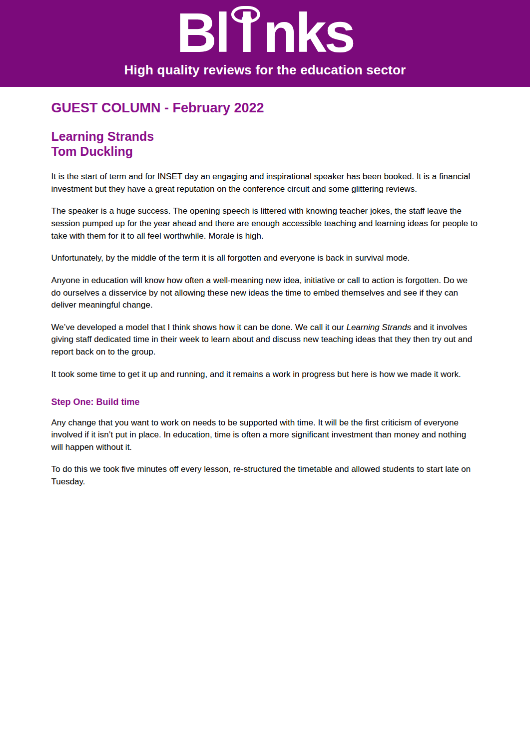Blinks High quality reviews for the education sector
GUEST COLUMN - February 2022
Learning StrandsTom Duckling
It is the start of term and for INSET day an engaging and inspirational speaker has been booked. It is a financial investment but they have a great reputation on the conference circuit and some glittering reviews.
The speaker is a huge success. The opening speech is littered with knowing teacher jokes, the staff leave the session pumped up for the year ahead and there are enough accessible teaching and learning ideas for people to take with them for it to all feel worthwhile. Morale is high.
Unfortunately, by the middle of the term it is all forgotten and everyone is back in survival mode.
Anyone in education will know how often a well-meaning new idea, initiative or call to action is forgotten. Do we do ourselves a disservice by not allowing these new ideas the time to embed themselves and see if they can deliver meaningful change.
We’ve developed a model that I think shows how it can be done. We call it our Learning Strands and it involves giving staff dedicated time in their week to learn about and discuss new teaching ideas that they then try out and report back on to the group.
It took some time to get it up and running, and it remains a work in progress but here is how we made it work.
Step One: Build time
Any change that you want to work on needs to be supported with time. It will be the first criticism of everyone involved if it isn’t put in place. In education, time is often a more significant investment than money and nothing will happen without it.
To do this we took five minutes off every lesson, re-structured the timetable and allowed students to start late on Tuesday.